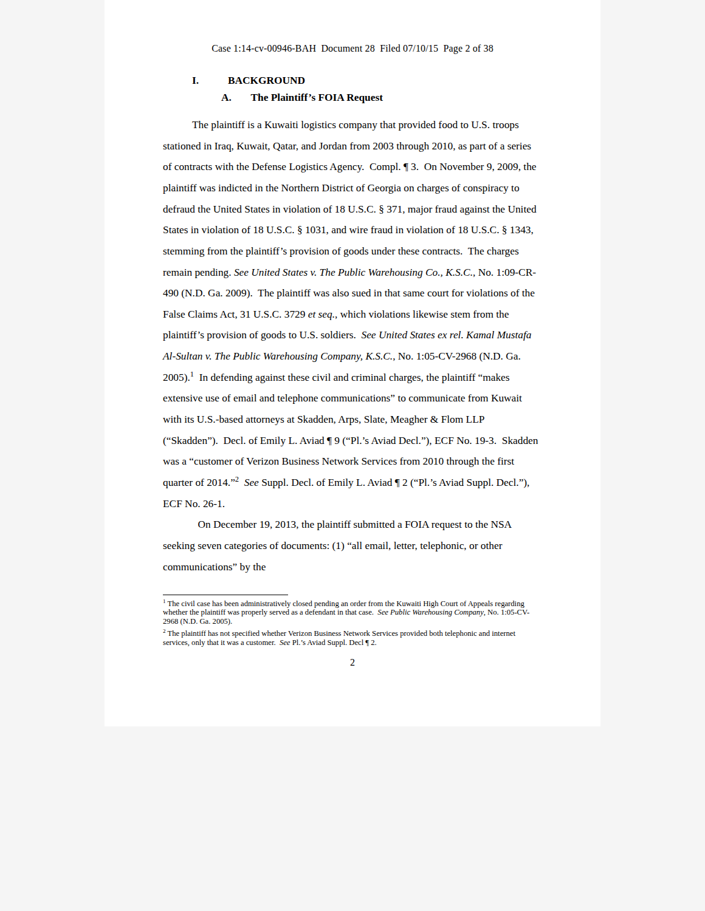Case 1:14-cv-00946-BAH Document 28 Filed 07/10/15 Page 2 of 38
I. BACKGROUND
A. The Plaintiff’s FOIA Request
The plaintiff is a Kuwaiti logistics company that provided food to U.S. troops stationed in Iraq, Kuwait, Qatar, and Jordan from 2003 through 2010, as part of a series of contracts with the Defense Logistics Agency. Compl. ¶ 3. On November 9, 2009, the plaintiff was indicted in the Northern District of Georgia on charges of conspiracy to defraud the United States in violation of 18 U.S.C. § 371, major fraud against the United States in violation of 18 U.S.C. § 1031, and wire fraud in violation of 18 U.S.C. § 1343, stemming from the plaintiff’s provision of goods under these contracts. The charges remain pending. See United States v. The Public Warehousing Co., K.S.C., No. 1:09-CR-490 (N.D. Ga. 2009). The plaintiff was also sued in that same court for violations of the False Claims Act, 31 U.S.C. 3729 et seq., which violations likewise stem from the plaintiff’s provision of goods to U.S. soldiers. See United States ex rel. Kamal Mustafa Al-Sultan v. The Public Warehousing Company, K.S.C., No. 1:05-CV-2968 (N.D. Ga. 2005).1 In defending against these civil and criminal charges, the plaintiff “makes extensive use of email and telephone communications” to communicate from Kuwait with its U.S.-based attorneys at Skadden, Arps, Slate, Meagher & Flom LLP (“Skadden”). Decl. of Emily L. Aviad ¶ 9 (“Pl.’s Aviad Decl.”), ECF No. 19-3. Skadden was a “customer of Verizon Business Network Services from 2010 through the first quarter of 2014.”2 See Suppl. Decl. of Emily L. Aviad ¶ 2 (“Pl.’s Aviad Suppl. Decl.”), ECF No. 26-1.
On December 19, 2013, the plaintiff submitted a FOIA request to the NSA seeking seven categories of documents: (1) “all email, letter, telephonic, or other communications” by the
1 The civil case has been administratively closed pending an order from the Kuwaiti High Court of Appeals regarding whether the plaintiff was properly served as a defendant in that case. See Public Warehousing Company, No. 1:05-CV-2968 (N.D. Ga. 2005).
2 The plaintiff has not specified whether Verizon Business Network Services provided both telephonic and internet services, only that it was a customer. See Pl.’s Aviad Suppl. Decl ¶ 2.
2